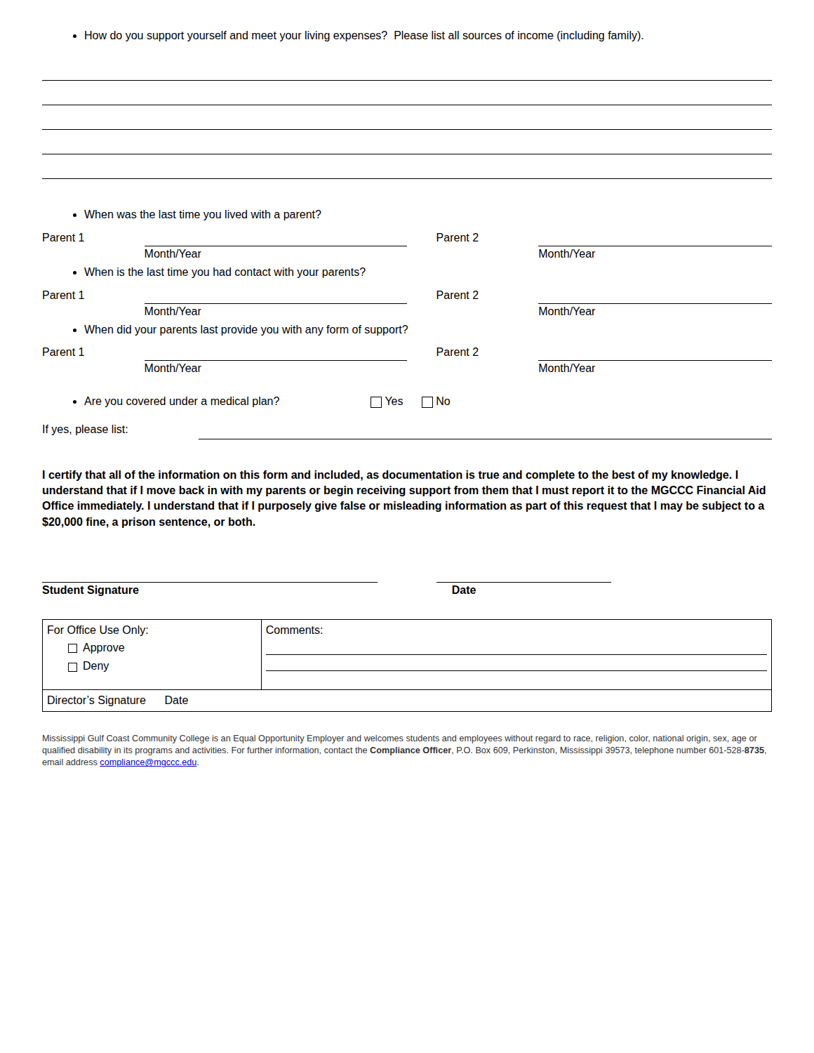How do you support yourself and meet your living expenses? Please list all sources of income (including family).
When was the last time you lived with a parent?
| Parent 1 | | | Parent 2 | |
| | Month/Year | | | Month/Year |
When is the last time you had contact with your parents?
| Parent 1 | | | Parent 2 | |
| | Month/Year | | | Month/Year |
When did your parents last provide you with any form of support?
| Parent 1 | | | Parent 2 | |
| | Month/Year | | | Month/Year |
Are you covered under a medical plan? Yes No
If yes, please list:
I certify that all of the information on this form and included, as documentation is true and complete to the best of my knowledge. I understand that if I move back in with my parents or begin receiving support from them that I must report it to the MGCCC Financial Aid Office immediately. I understand that if I purposely give false or misleading information as part of this request that I may be subject to a $20,000 fine, a prison sentence, or both.
| Student Signature | | Date | |
| For Office Use Only: Approve Deny | Comments: |
| Director’s Signature Date |
Mississippi Gulf Coast Community College is an Equal Opportunity Employer and welcomes students and employees without regard to race, religion, color, national origin, sex, age or qualified disability in its programs and activities. For further information, contact the Compliance Officer, P.O. Box 609, Perkinston, Mississippi 39573, telephone number 601-528-8735, email address compliance@mgccc.edu.